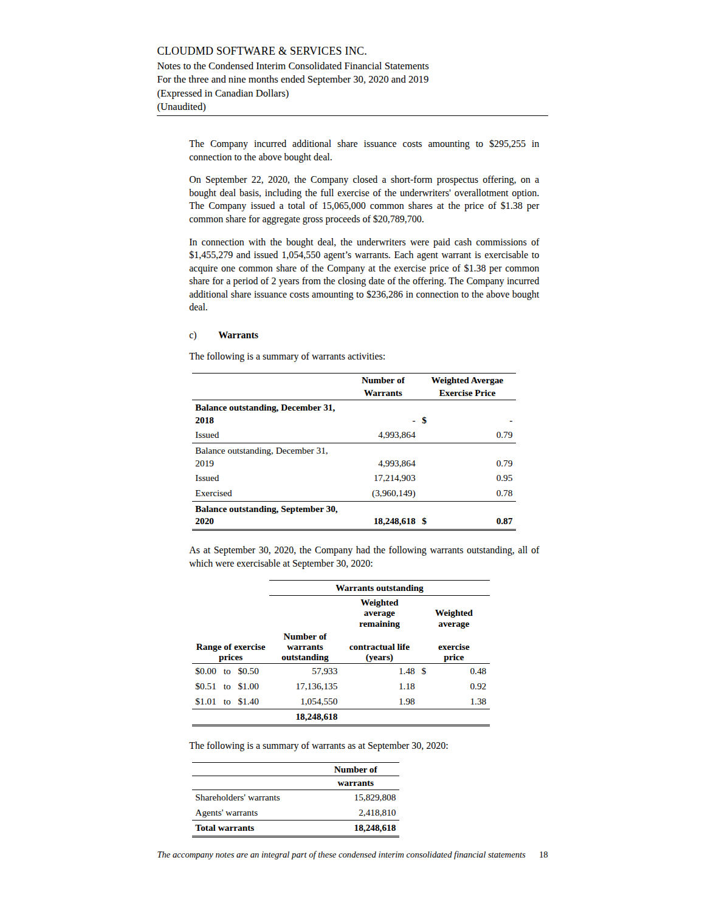CLOUDMD SOFTWARE & SERVICES INC.
Notes to the Condensed Interim Consolidated Financial Statements
For the three and nine months ended September 30, 2020 and 2019
(Expressed in Canadian Dollars)
(Unaudited)
The Company incurred additional share issuance costs amounting to $295,255 in connection to the above bought deal.
On September 22, 2020, the Company closed a short-form prospectus offering, on a bought deal basis, including the full exercise of the underwriters' overallotment option. The Company issued a total of 15,065,000 common shares at the price of $1.38 per common share for aggregate gross proceeds of $20,789,700.
In connection with the bought deal, the underwriters were paid cash commissions of $1,455,279 and issued 1,054,550 agent’s warrants. Each agent warrant is exercisable to acquire one common share of the Company at the exercise price of $1.38 per common share for a period of 2 years from the closing date of the offering. The Company incurred additional share issuance costs amounting to $236,286 in connection to the above bought deal.
c) Warrants
The following is a summary of warrants activities:
| | Number of | Weighted Avergae |
| --- | --- | --- |
| | Warrants | Exercise Price |
| Balance outstanding, December 31, 2018 | - | $ | - |
| Issued | 4,993,864 | | 0.79 |
| Balance outstanding, December 31, 2019 | 4,993,864 | | 0.79 |
| Issued | 17,214,903 | | 0.95 |
| Exercised | (3,960,149) | | 0.78 |
| Balance outstanding, September 30, 2020 | 18,248,618 | $ | 0.87 |
As at September 30, 2020, the Company had the following warrants outstanding, all of which were exercisable at September 30, 2020:
| | Warrants outstanding |
| --- | --- |
| | | Weighted average remaining | Weighted average |
| Range of exercise prices | Number of warrants outstanding | contractual life (years) | exercise price |
| $0.00 to $0.50 | 57,933 | 1.48 | $ | 0.48 |
| $0.51 to $1.00 | 17,136,135 | 1.18 | | 0.92 |
| $1.01 to $1.40 | 1,054,550 | 1.98 | | 1.38 |
| | 18,248,618 | | | |
The following is a summary of warrants as at September 30, 2020:
| | Number of |
| --- | --- |
| | warrants |
| Shareholders' warrants | 15,829,808 |
| Agents' warrants | 2,418,810 |
| Total warrants | 18,248,618 |
The accompany notes are an integral part of these condensed interim consolidated financial statements 18